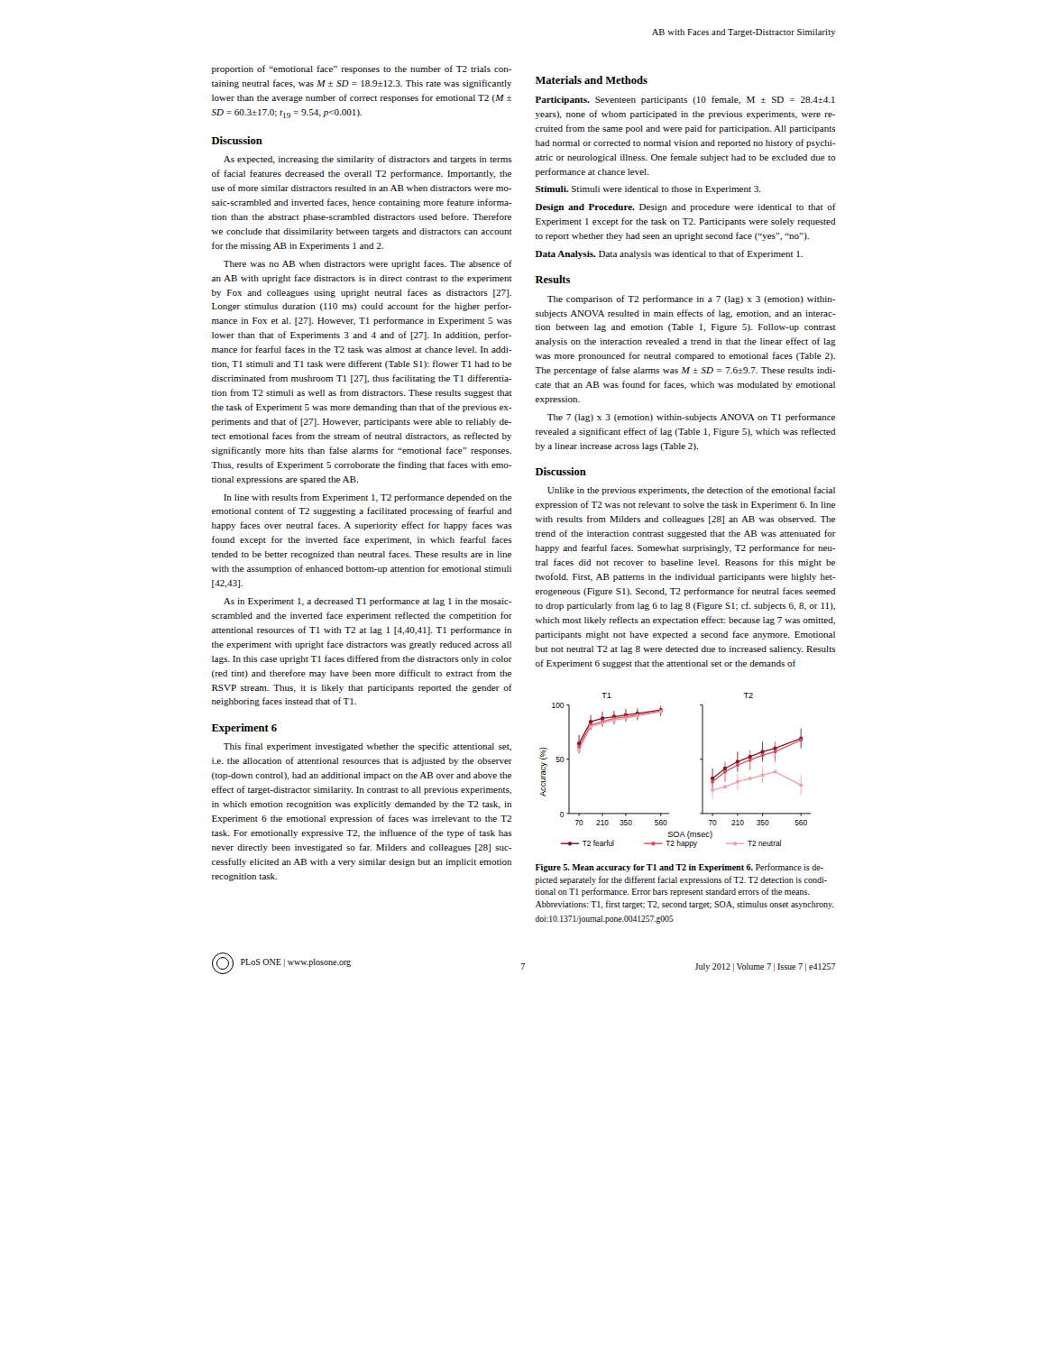AB with Faces and Target-Distractor Similarity
proportion of “emotional face” responses to the number of T2 trials containing neutral faces, was M ± SD = 18.9±12.3. This rate was significantly lower than the average number of correct responses for emotional T2 (M ± SD = 60.3±17.0; t19 = 9.54, p<0.001).
Discussion
As expected, increasing the similarity of distractors and targets in terms of facial features decreased the overall T2 performance. Importantly, the use of more similar distractors resulted in an AB when distractors were mosaic-scrambled and inverted faces, hence containing more feature information than the abstract phase-scrambled distractors used before. Therefore we conclude that dissimilarity between targets and distractors can account for the missing AB in Experiments 1 and 2.
There was no AB when distractors were upright faces. The absence of an AB with upright face distractors is in direct contrast to the experiment by Fox and colleagues using upright neutral faces as distractors [27]. Longer stimulus duration (110 ms) could account for the higher performance in Fox et al. [27]. However, T1 performance in Experiment 5 was lower than that of Experiments 3 and 4 and of [27]. In addition, performance for fearful faces in the T2 task was almost at chance level. In addition, T1 stimuli and T1 task were different (Table S1): flower T1 had to be discriminated from mushroom T1 [27], thus facilitating the T1 differentiation from T2 stimuli as well as from distractors. These results suggest that the task of Experiment 5 was more demanding than that of the previous experiments and that of [27]. However, participants were able to reliably detect emotional faces from the stream of neutral distractors, as reflected by significantly more hits than false alarms for “emotional face” responses. Thus, results of Experiment 5 corroborate the finding that faces with emotional expressions are spared the AB.
In line with results from Experiment 1, T2 performance depended on the emotional content of T2 suggesting a facilitated processing of fearful and happy faces over neutral faces. A superiority effect for happy faces was found except for the inverted face experiment, in which fearful faces tended to be better recognized than neutral faces. These results are in line with the assumption of enhanced bottom-up attention for emotional stimuli [42,43].
As in Experiment 1, a decreased T1 performance at lag 1 in the mosaic-scrambled and the inverted face experiment reflected the competition for attentional resources of T1 with T2 at lag 1 [4,40,41]. T1 performance in the experiment with upright face distractors was greatly reduced across all lags. In this case upright T1 faces differed from the distractors only in color (red tint) and therefore may have been more difficult to extract from the RSVP stream. Thus, it is likely that participants reported the gender of neighboring faces instead that of T1.
Experiment 6
This final experiment investigated whether the specific attentional set, i.e. the allocation of attentional resources that is adjusted by the observer (top-down control), had an additional impact on the AB over and above the effect of target-distractor similarity. In contrast to all previous experiments, in which emotion recognition was explicitly demanded by the T2 task, in Experiment 6 the emotional expression of faces was irrelevant to the T2 task. For emotionally expressive T2, the influence of the type of task has never directly been investigated so far. Milders and colleagues [28] successfully elicited an AB with a very similar design but an implicit emotion recognition task.
Materials and Methods
Participants. Seventeen participants (10 female, M ± SD = 28.4±4.1 years), none of whom participated in the previous experiments, were recruited from the same pool and were paid for participation. All participants had normal or corrected to normal vision and reported no history of psychiatric or neurological illness. One female subject had to be excluded due to performance at chance level.
Stimuli. Stimuli were identical to those in Experiment 3.
Design and Procedure. Design and procedure were identical to that of Experiment 1 except for the task on T2. Participants were solely requested to report whether they had seen an upright second face (“yes”, “no”).
Data Analysis. Data analysis was identical to that of Experiment 1.
Results
The comparison of T2 performance in a 7 (lag) x 3 (emotion) within-subjects ANOVA resulted in main effects of lag, emotion, and an interaction between lag and emotion (Table 1, Figure 5). Follow-up contrast analysis on the interaction revealed a trend in that the linear effect of lag was more pronounced for neutral compared to emotional faces (Table 2). The percentage of false alarms was M ± SD = 7.6±9.7. These results indicate that an AB was found for faces, which was modulated by emotional expression.
The 7 (lag) x 3 (emotion) within-subjects ANOVA on T1 performance revealed a significant effect of lag (Table 1, Figure 5), which was reflected by a linear increase across lags (Table 2).
Discussion
Unlike in the previous experiments, the detection of the emotional facial expression of T2 was not relevant to solve the task in Experiment 6. In line with results from Milders and colleagues [28] an AB was observed. The trend of the interaction contrast suggested that the AB was attenuated for happy and fearful faces. Somewhat surprisingly, T2 performance for neutral faces did not recover to baseline level. Reasons for this might be twofold. First, AB patterns in the individual participants were highly heterogeneous (Figure S1). Second, T2 performance for neutral faces seemed to drop particularly from lag 6 to lag 8 (Figure S1; cf. subjects 6, 8, or 11), which most likely reflects an expectation effect: because lag 7 was omitted, participants might not have expected a second face anymore. Emotional but not neutral T2 at lag 8 were detected due to increased saliency. Results of Experiment 6 suggest that the attentional set or the demands of
Accuracy (%) T1 T2 100 50 0 70 210 350 560 70 210 350 560 SOA (msec) T2 fearful T2 happy T2 neutral
Figure 5. Mean accuracy for T1 and T2 in Experiment 6. Performance is depicted separately for the different facial expressions of T2. T2 detection is conditional on T1 performance. Error bars represent standard errors of the means. Abbreviations: T1, first target; T2, second target; SOA, stimulus onset asynchrony.
doi:10.1371/journal.pone.0041257.g005
PLoS ONE | www.plosone.org
7
July 2012 | Volume 7 | Issue 7 | e41257